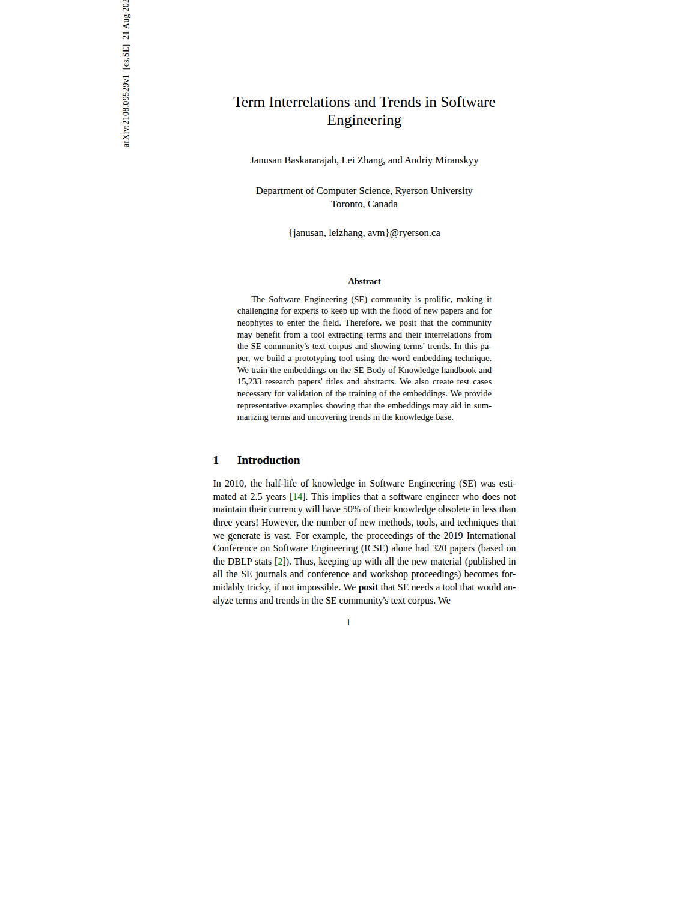arXiv:2108.09529v1 [cs.SE] 21 Aug 2021
Term Interrelations and Trends in Software
Engineering
Janusan Baskararajah, Lei Zhang, and Andriy Miranskyy
Department of Computer Science, Ryerson University
Toronto, Canada
{janusan, leizhang, avm}@ryerson.ca
Abstract
The Software Engineering (SE) community is prolific, making it challenging for experts to keep up with the flood of new papers and for neophytes to enter the field. Therefore, we posit that the community may benefit from a tool extracting terms and their interrelations from the SE community's text corpus and showing terms' trends. In this paper, we build a prototyping tool using the word embedding technique. We train the embeddings on the SE Body of Knowledge handbook and 15,233 research papers' titles and abstracts. We also create test cases necessary for validation of the training of the embeddings. We provide representative examples showing that the embeddings may aid in summarizing terms and uncovering trends in the knowledge base.
1 Introduction
In 2010, the half-life of knowledge in Software Engineering (SE) was estimated at 2.5 years [14]. This implies that a software engineer who does not maintain their currency will have 50% of their knowledge obsolete in less than three years! However, the number of new methods, tools, and techniques that we generate is vast. For example, the proceedings of the 2019 International Conference on Software Engineering (ICSE) alone had 320 papers (based on the DBLP stats [2]). Thus, keeping up with all the new material (published in all the SE journals and conference and workshop proceedings) becomes formidably tricky, if not impossible. We posit that SE needs a tool that would analyze terms and trends in the SE community's text corpus. We
1